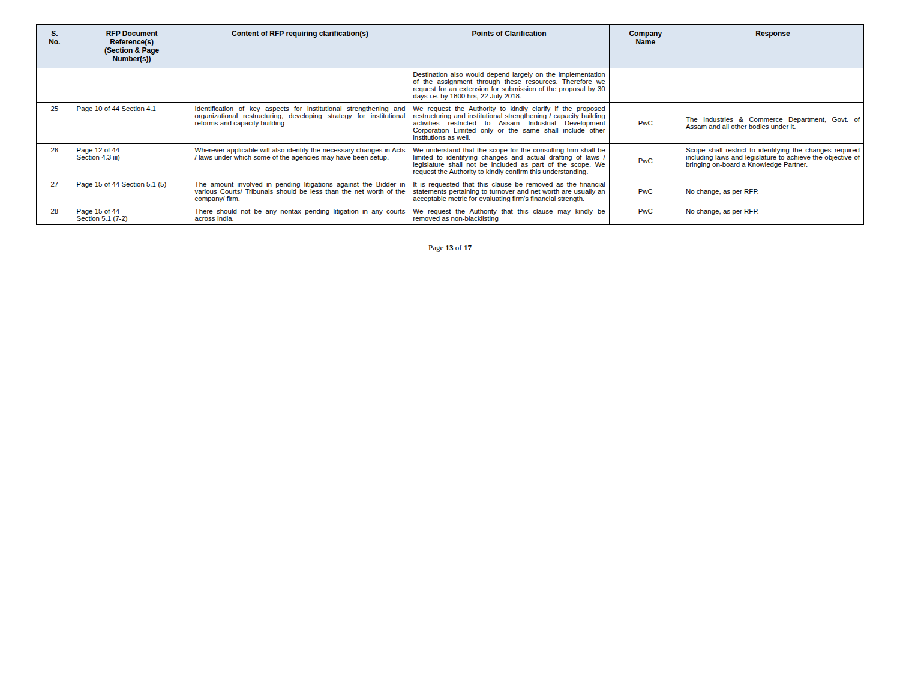| S. No. | RFP Document Reference(s) (Section & Page Number(s)) | Content of RFP requiring clarification(s) | Points of Clarification | Company Name | Response |
| --- | --- | --- | --- | --- | --- |
| | | | Destination also would depend largely on the implementation of the assignment through these resources. Therefore we request for an extension for submission of the proposal by 30 days i.e. by 1800 hrs, 22 July 2018. | | |
| 25 | Page 10 of 44 Section 4.1 | Identification of key aspects for institutional strengthening and organizational restructuring, developing strategy for institutional reforms and capacity building | We request the Authority to kindly clarify if the proposed restructuring and institutional strengthening / capacity building activities restricted to Assam Industrial Development Corporation Limited only or the same shall include other institutions as well. | PwC | The Industries & Commerce Department, Govt. of Assam and all other bodies under it. |
| 26 | Page 12 of 44 Section 4.3 iii) | Wherever applicable will also identify the necessary changes in Acts / laws under which some of the agencies may have been setup. | We understand that the scope for the consulting firm shall be limited to identifying changes and actual drafting of laws / legislature shall not be included as part of the scope. We request the Authority to kindly confirm this understanding. | PwC | Scope shall restrict to identifying the changes required including laws and legislature to achieve the objective of bringing on-board a Knowledge Partner. |
| 27 | Page 15 of 44 Section 5.1 (5) | The amount involved in pending litigations against the Bidder in various Courts/ Tribunals should be less than the net worth of the company/ firm. | It is requested that this clause be removed as the financial statements pertaining to turnover and net worth are usually an acceptable metric for evaluating firm's financial strength. | PwC | No change, as per RFP. |
| 28 | Page 15 of 44 Section 5.1 (7-2) | There should not be any nontax pending litigation in any courts across India. | We request the Authority that this clause may kindly be removed as non-blacklisting | PwC | No change, as per RFP. |
Page 13 of 17